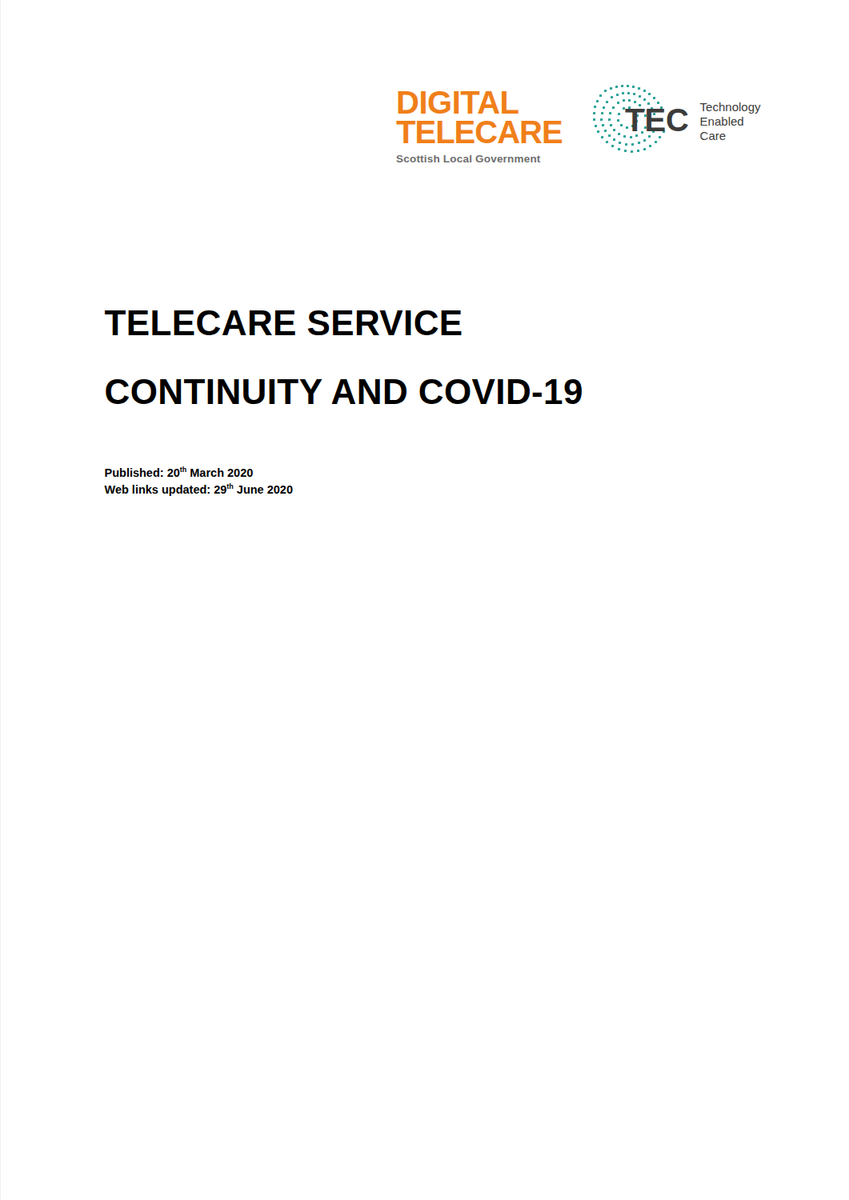DIGITAL
TELECARE
Scottish Local Government
TEC
Technology
Enabled
Care
TELECARE SERVICE CONTINUITY AND COVID-19
Published: 20th March 2020
Web links updated: 29th June 2020